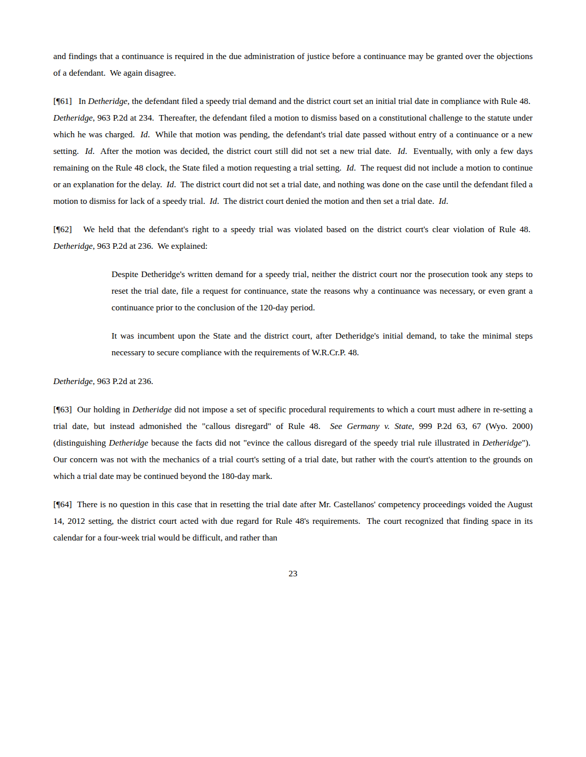and findings that a continuance is required in the due administration of justice before a continuance may be granted over the objections of a defendant. We again disagree.
[¶61] In Detheridge, the defendant filed a speedy trial demand and the district court set an initial trial date in compliance with Rule 48. Detheridge, 963 P.2d at 234. Thereafter, the defendant filed a motion to dismiss based on a constitutional challenge to the statute under which he was charged. Id. While that motion was pending, the defendant's trial date passed without entry of a continuance or a new setting. Id. After the motion was decided, the district court still did not set a new trial date. Id. Eventually, with only a few days remaining on the Rule 48 clock, the State filed a motion requesting a trial setting. Id. The request did not include a motion to continue or an explanation for the delay. Id. The district court did not set a trial date, and nothing was done on the case until the defendant filed a motion to dismiss for lack of a speedy trial. Id. The district court denied the motion and then set a trial date. Id.
[¶62] We held that the defendant's right to a speedy trial was violated based on the district court's clear violation of Rule 48. Detheridge, 963 P.2d at 236. We explained:
Despite Detheridge's written demand for a speedy trial, neither the district court nor the prosecution took any steps to reset the trial date, file a request for continuance, state the reasons why a continuance was necessary, or even grant a continuance prior to the conclusion of the 120-day period.
It was incumbent upon the State and the district court, after Detheridge's initial demand, to take the minimal steps necessary to secure compliance with the requirements of W.R.Cr.P. 48.
Detheridge, 963 P.2d at 236.
[¶63] Our holding in Detheridge did not impose a set of specific procedural requirements to which a court must adhere in re-setting a trial date, but instead admonished the "callous disregard" of Rule 48. See Germany v. State, 999 P.2d 63, 67 (Wyo. 2000) (distinguishing Detheridge because the facts did not "evince the callous disregard of the speedy trial rule illustrated in Detheridge"). Our concern was not with the mechanics of a trial court's setting of a trial date, but rather with the court's attention to the grounds on which a trial date may be continued beyond the 180-day mark.
[¶64] There is no question in this case that in resetting the trial date after Mr. Castellanos' competency proceedings voided the August 14, 2012 setting, the district court acted with due regard for Rule 48's requirements. The court recognized that finding space in its calendar for a four-week trial would be difficult, and rather than
23